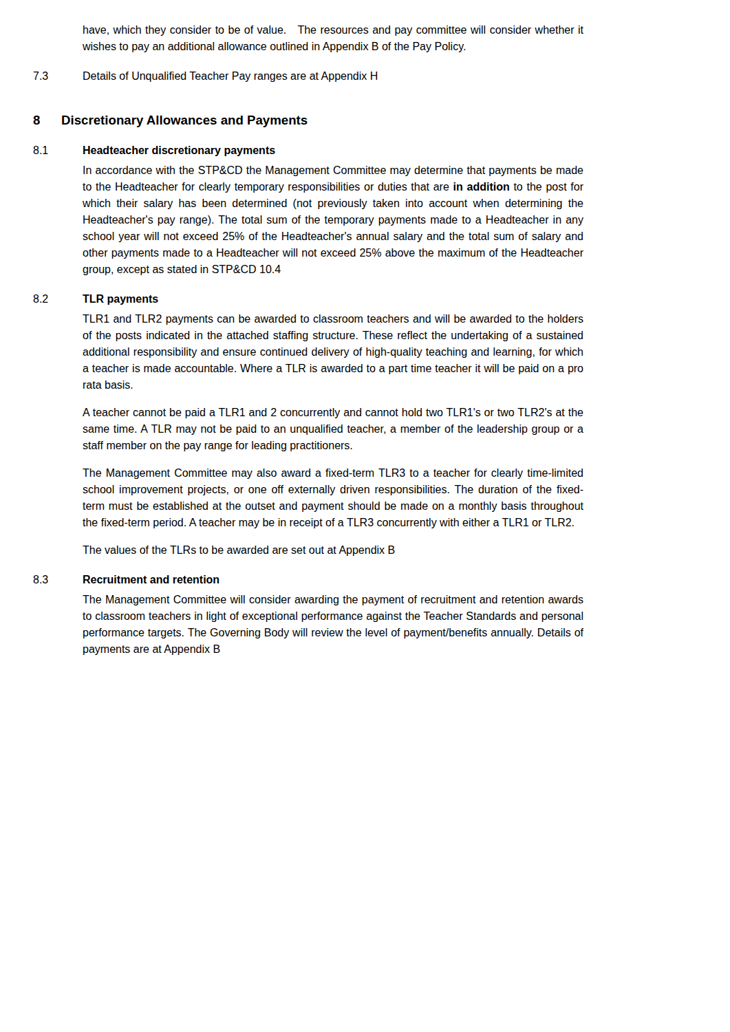have, which they consider to be of value. The resources and pay committee will consider whether it wishes to pay an additional allowance outlined in Appendix B of the Pay Policy.
7.3
Details of Unqualified Teacher Pay ranges are at Appendix H
8 Discretionary Allowances and Payments
8.1
Headteacher discretionary payments
In accordance with the STP&CD the Management Committee may determine that payments be made to the Headteacher for clearly temporary responsibilities or duties that are in addition to the post for which their salary has been determined (not previously taken into account when determining the Headteacher's pay range). The total sum of the temporary payments made to a Headteacher in any school year will not exceed 25% of the Headteacher's annual salary and the total sum of salary and other payments made to a Headteacher will not exceed 25% above the maximum of the Headteacher group, except as stated in STP&CD 10.4
8.2
TLR payments
TLR1 and TLR2 payments can be awarded to classroom teachers and will be awarded to the holders of the posts indicated in the attached staffing structure. These reflect the undertaking of a sustained additional responsibility and ensure continued delivery of high-quality teaching and learning, for which a teacher is made accountable. Where a TLR is awarded to a part time teacher it will be paid on a pro rata basis.
A teacher cannot be paid a TLR1 and 2 concurrently and cannot hold two TLR1's or two TLR2's at the same time. A TLR may not be paid to an unqualified teacher, a member of the leadership group or a staff member on the pay range for leading practitioners.
The Management Committee may also award a fixed-term TLR3 to a teacher for clearly time-limited school improvement projects, or one off externally driven responsibilities. The duration of the fixed-term must be established at the outset and payment should be made on a monthly basis throughout the fixed-term period. A teacher may be in receipt of a TLR3 concurrently with either a TLR1 or TLR2.
The values of the TLRs to be awarded are set out at Appendix B
8.3
Recruitment and retention
The Management Committee will consider awarding the payment of recruitment and retention awards to classroom teachers in light of exceptional performance against the Teacher Standards and personal performance targets. The Governing Body will review the level of payment/benefits annually. Details of payments are at Appendix B